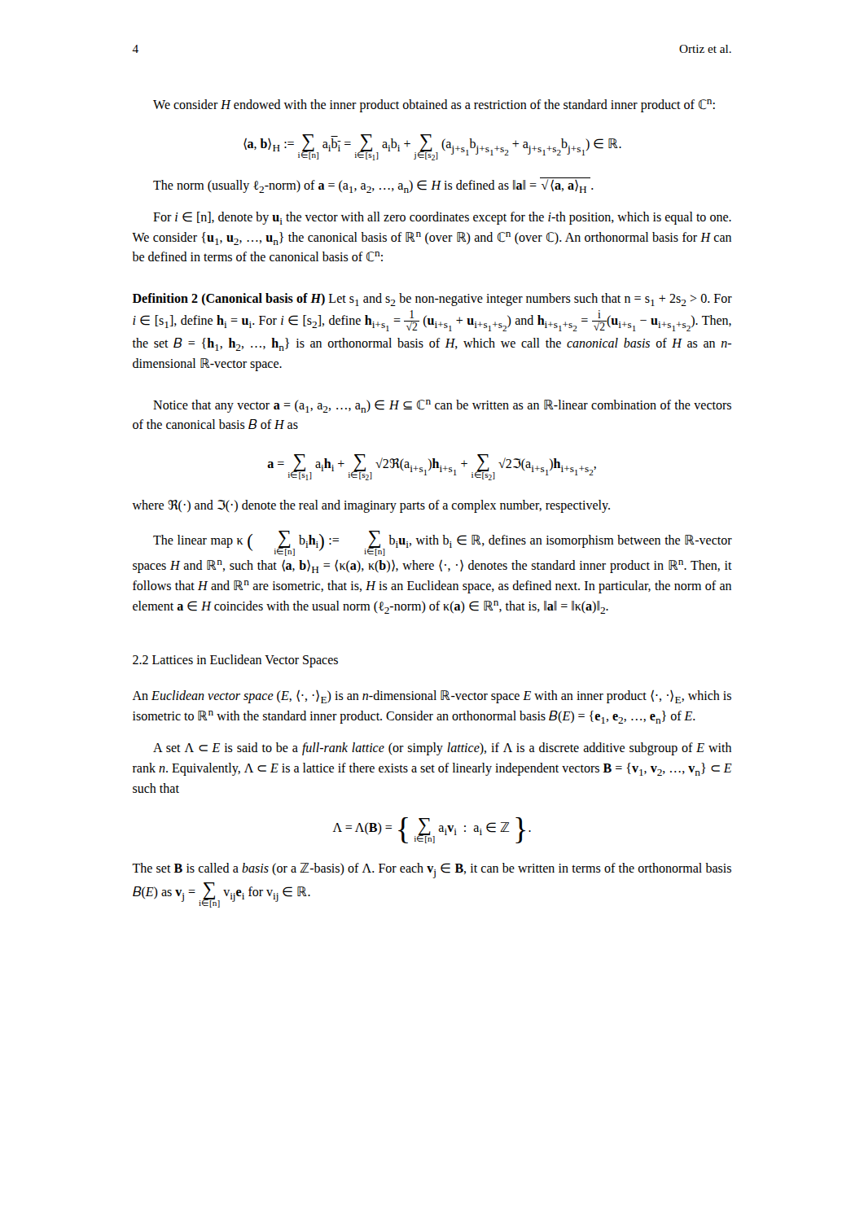4 Ortiz et al.
We consider H endowed with the inner product obtained as a restriction of the standard inner product of ℂn:
⟨a, b⟩H := ∑i∈[n] aibi = ∑i∈[s1] aibi + ∑j∈[s2] (aj+s1bj+s1+s2 + aj+s1+s2bj+s1) ∈ ℝ.
The norm (usually ℓ2-norm) of a = (a1, a2, …, an) ∈ H is defined as ‖a‖ = √⟨a, a⟩H.
For i ∈ [n], denote by ui the vector with all zero coordinates except for the i-th position, which is equal to one. We consider {u1, u2, …, un} the canonical basis of ℝn (over ℝ) and ℂn (over ℂ). An orthonormal basis for H can be defined in terms of the canonical basis of ℂn:
Definition 2 (Canonical basis of H) Let s1 and s2 be non-negative integer numbers such that n = s1 + 2s2 > 0. For i ∈ [s1], define hi = ui. For i ∈ [s2], define hi+s1 = 1√2 (ui+s1 + ui+s1+s2) and hi+s1+s2 = i√2(ui+s1 − ui+s1+s2). Then, the set 𝐵 = {h1, h2, …, hn} is an orthonormal basis of H, which we call the canonical basis of H as an n-dimensional ℝ-vector space.
Notice that any vector a = (a1, a2, …, an) ∈ H ⊆ ℂn can be written as an ℝ-linear combination of the vectors of the canonical basis 𝐵 of H as
a = ∑i∈[s1] aihi + ∑i∈[s2] √2ℜ(ai+s1)hi+s1 + ∑i∈[s2] √2ℑ(ai+s1)hi+s1+s2,
where ℜ(·) and ℑ(·) denote the real and imaginary parts of a complex number, respectively.
The linear map κ (∑i∈[n] bihi) := ∑i∈[n] biui, with bi ∈ ℝ, defines an isomorphism between the ℝ-vector spaces H and ℝn, such that ⟨a, b⟩H = ⟨κ(a), κ(b)⟩, where ⟨·, ·⟩ denotes the standard inner product in ℝn. Then, it follows that H and ℝn are isometric, that is, H is an Euclidean space, as defined next. In particular, the norm of an element a ∈ H coincides with the usual norm (ℓ2-norm) of κ(a) ∈ ℝn, that is, ‖a‖ = ‖κ(a)‖2.
2.2 Lattices in Euclidean Vector Spaces
An Euclidean vector space (E, ⟨·, ·⟩E) is an n-dimensional ℝ-vector space E with an inner product ⟨·, ·⟩E, which is isometric to ℝn with the standard inner product. Consider an orthonormal basis 𝐵(E) = {e1, e2, …, en} of E.
A set Λ ⊂ E is said to be a full-rank lattice (or simply lattice), if Λ is a discrete additive subgroup of E with rank n. Equivalently, Λ ⊂ E is a lattice if there exists a set of linearly independent vectors B = {v1, v2, …, vn} ⊂ E such that
Λ = Λ(B) = { ∑i∈[n] aivi : ai ∈ ℤ }.
The set B is called a basis (or a ℤ-basis) of Λ. For each vj ∈ B, it can be written in terms of the orthonormal basis 𝐵(E) as vj = ∑i∈[n] vijei for vij ∈ ℝ.